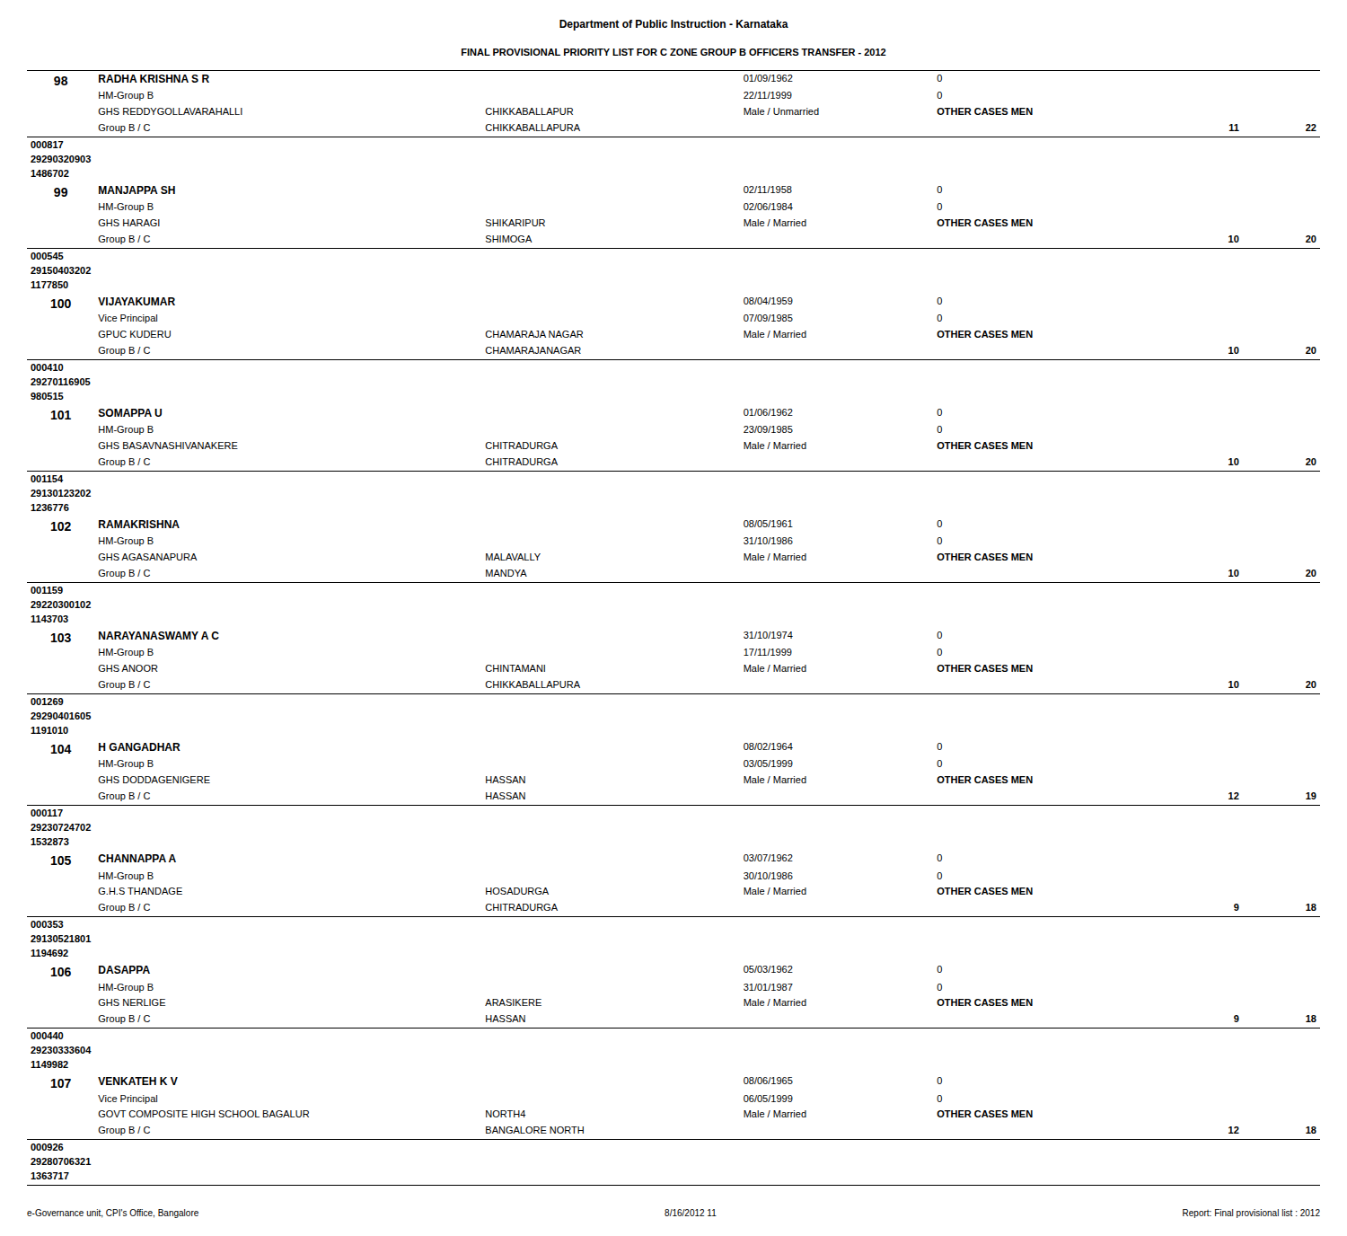Department of Public Instruction - Karnataka
FINAL PROVISIONAL PRIORITY LIST FOR C ZONE GROUP B OFFICERS TRANSFER - 2012
| 98 | RADHA KRISHNA S R | | 01/09/1962 | 0 | | |
| HM-Group B | | 22/11/1999 | 0 | | |
| GHS REDDYGOLLAVARAHALLI | CHIKKABALLAPUR | Male / Unmarried | OTHER CASES MEN | | |
| Group B / C | CHIKKABALLAPURA | | | 11 | 22 |
| 000817 29290320903 1486702 | |
| 99 | MANJAPPA SH | | 02/11/1958 | 0 | | |
| HM-Group B | | 02/06/1984 | 0 | | |
| GHS HARAGI | SHIKARIPUR | Male / Married | OTHER CASES MEN | | |
| Group B / C | SHIMOGA | | | 10 | 20 |
| 000545 29150403202 1177850 | |
| 100 | VIJAYAKUMAR | | 08/04/1959 | 0 | | |
| Vice Principal | | 07/09/1985 | 0 | | |
| GPUC KUDERU | CHAMARAJA NAGAR | Male / Married | OTHER CASES MEN | | |
| Group B / C | CHAMARAJANAGAR | | | 10 | 20 |
| 000410 29270116905 980515 | |
| 101 | SOMAPPA U | | 01/06/1962 | 0 | | |
| HM-Group B | | 23/09/1985 | 0 | | |
| GHS BASAVNASHIVANAKERE | CHITRADURGA | Male / Married | OTHER CASES MEN | | |
| Group B / C | CHITRADURGA | | | 10 | 20 |
| 001154 29130123202 1236776 | |
| 102 | RAMAKRISHNA | | 08/05/1961 | 0 | | |
| HM-Group B | | 31/10/1986 | 0 | | |
| GHS AGASANAPURA | MALAVALLY | Male / Married | OTHER CASES MEN | | |
| Group B / C | MANDYA | | | 10 | 20 |
| 001159 29220300102 1143703 | |
| 103 | NARAYANASWAMY A C | | 31/10/1974 | 0 | | |
| HM-Group B | | 17/11/1999 | 0 | | |
| GHS ANOOR | CHINTAMANI | Male / Married | OTHER CASES MEN | | |
| Group B / C | CHIKKABALLAPURA | | | 10 | 20 |
| 001269 29290401605 1191010 | |
| 104 | H GANGADHAR | | 08/02/1964 | 0 | | |
| HM-Group B | | 03/05/1999 | 0 | | |
| GHS DODDAGENIGERE | HASSAN | Male / Married | OTHER CASES MEN | | |
| Group B / C | HASSAN | | | 12 | 19 |
| 000117 29230724702 1532873 | |
| 105 | CHANNAPPA A | | 03/07/1962 | 0 | | |
| HM-Group B | | 30/10/1986 | 0 | | |
| G.H.S THANDAGE | HOSADURGA | Male / Married | OTHER CASES MEN | | |
| Group B / C | CHITRADURGA | | | 9 | 18 |
| 000353 29130521801 1194692 | |
| 106 | DASAPPA | | 05/03/1962 | 0 | | |
| HM-Group B | | 31/01/1987 | 0 | | |
| GHS NERLIGE | ARASIKERE | Male / Married | OTHER CASES MEN | | |
| Group B / C | HASSAN | | | 9 | 18 |
| 000440 29230333604 1149982 | |
| 107 | VENKATEH K V | | 08/06/1965 | 0 | | |
| Vice Principal | | 06/05/1999 | 0 | | |
| GOVT COMPOSITE HIGH SCHOOL BAGALUR | NORTH4 | Male / Married | OTHER CASES MEN | | |
| Group B / C | BANGALORE NORTH | | | 12 | 18 |
| 000926 29280706321 1363717 | |
e-Governance unit, CPI's Office, Bangalore
8/16/2012 11
Report: Final provisional list : 2012